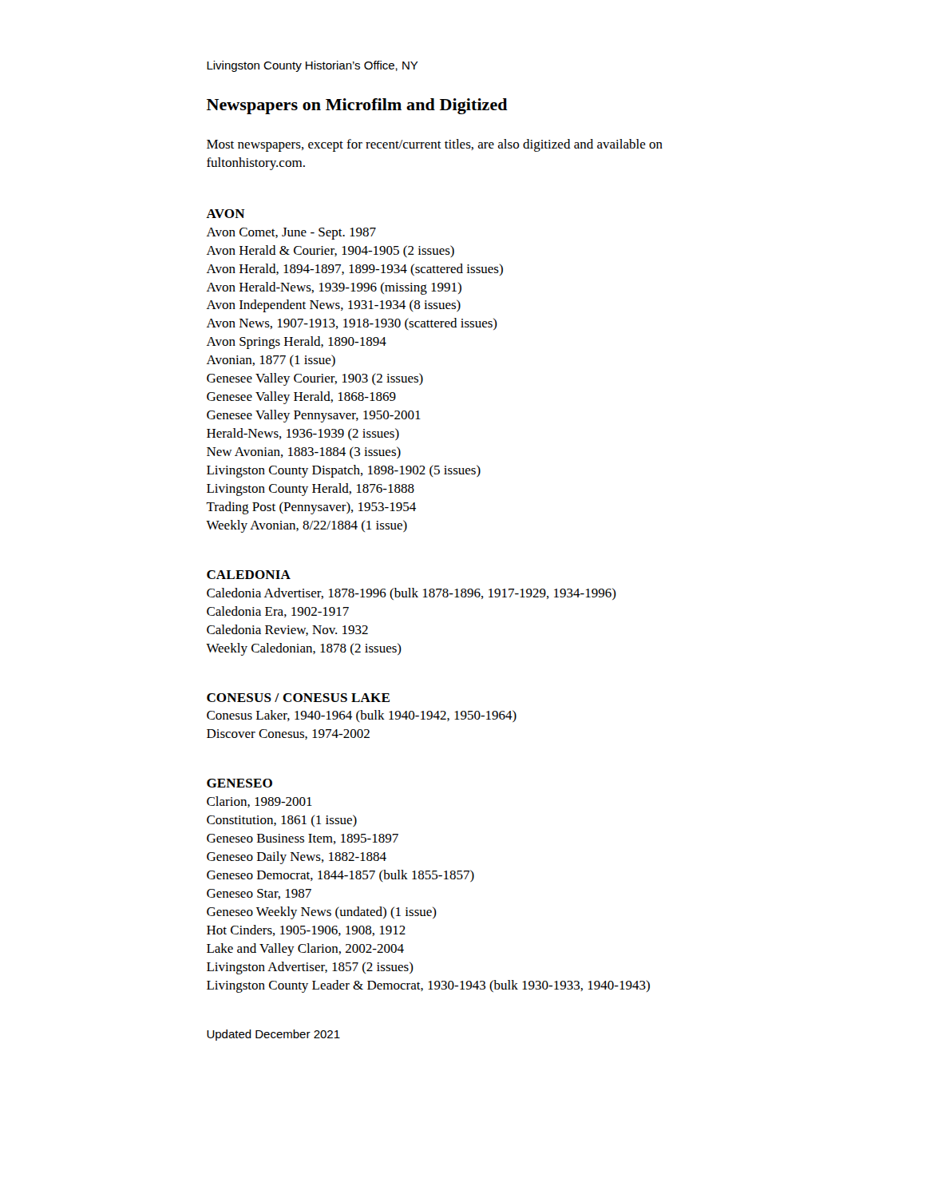Livingston County Historian’s Office, NY
Newspapers on Microfilm and Digitized
Most newspapers, except for recent/current titles, are also digitized and available on fultonhistory.com.
AVON
Avon Comet, June - Sept. 1987
Avon Herald & Courier, 1904-1905 (2 issues)
Avon Herald, 1894-1897, 1899-1934 (scattered issues)
Avon Herald-News, 1939-1996 (missing 1991)
Avon Independent News, 1931-1934 (8 issues)
Avon News, 1907-1913, 1918-1930 (scattered issues)
Avon Springs Herald, 1890-1894
Avonian, 1877 (1 issue)
Genesee Valley Courier, 1903 (2 issues)
Genesee Valley Herald, 1868-1869
Genesee Valley Pennysaver, 1950-2001
Herald-News, 1936-1939 (2 issues)
New Avonian, 1883-1884 (3 issues)
Livingston County Dispatch, 1898-1902 (5 issues)
Livingston County Herald, 1876-1888
Trading Post (Pennysaver), 1953-1954
Weekly Avonian, 8/22/1884 (1 issue)
CALEDONIA
Caledonia Advertiser, 1878-1996 (bulk 1878-1896, 1917-1929, 1934-1996)
Caledonia Era, 1902-1917
Caledonia Review, Nov. 1932
Weekly Caledonian, 1878 (2 issues)
CONESUS / CONESUS LAKE
Conesus Laker, 1940-1964 (bulk 1940-1942, 1950-1964)
Discover Conesus, 1974-2002
GENESEO
Clarion, 1989-2001
Constitution, 1861 (1 issue)
Geneseo Business Item, 1895-1897
Geneseo Daily News, 1882-1884
Geneseo Democrat, 1844-1857 (bulk 1855-1857)
Geneseo Star, 1987
Geneseo Weekly News (undated) (1 issue)
Hot Cinders, 1905-1906, 1908, 1912
Lake and Valley Clarion, 2002-2004
Livingston Advertiser, 1857 (2 issues)
Livingston County Leader & Democrat, 1930-1943 (bulk 1930-1933, 1940-1943)
Updated December 2021